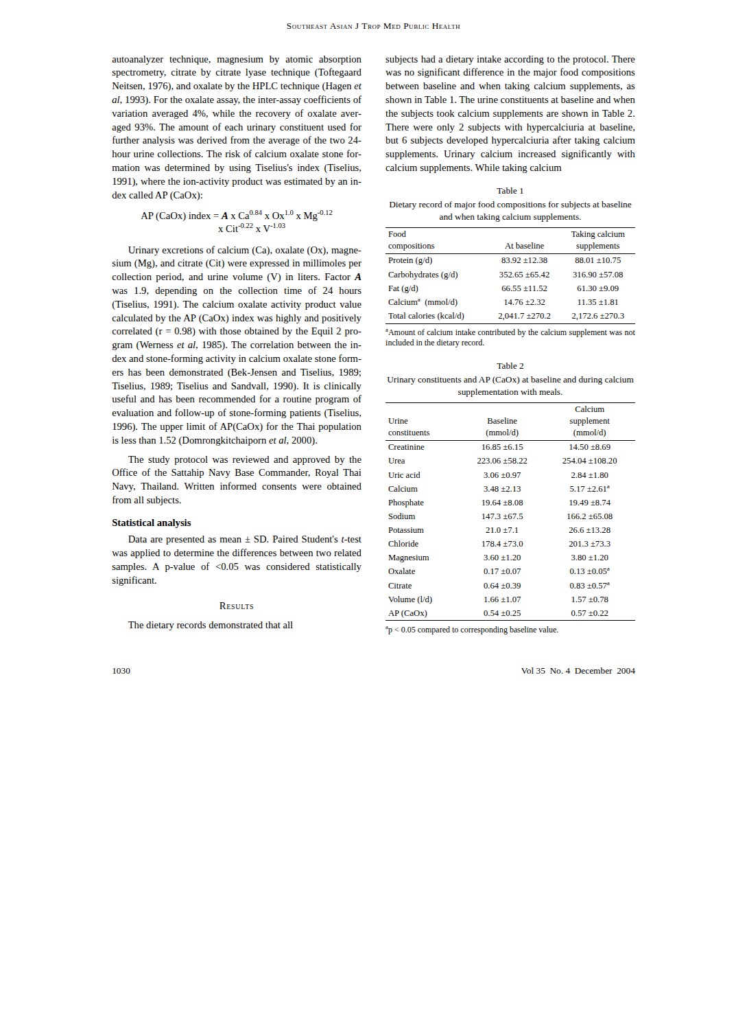Southeast Asian J Trop Med Public Health
autoanalyzer technique, magnesium by atomic absorption spectrometry, citrate by citrate lyase technique (Toftegaard Neitsen, 1976), and oxalate by the HPLC technique (Hagen et al, 1993). For the oxalate assay, the inter-assay coefficients of variation averaged 4%, while the recovery of oxalate averaged 93%. The amount of each urinary constituent used for further analysis was derived from the average of the two 24-hour urine collections. The risk of calcium oxalate stone formation was determined by using Tiselius's index (Tiselius, 1991), where the ion-activity product was estimated by an index called AP (CaOx):
AP (CaOx) index = A x Ca0.84 x Ox1.0 x Mg-0.12 x Cit-0.22 x V-1.03
Urinary excretions of calcium (Ca), oxalate (Ox), magnesium (Mg), and citrate (Cit) were expressed in millimoles per collection period, and urine volume (V) in liters. Factor A was 1.9, depending on the collection time of 24 hours (Tiselius, 1991). The calcium oxalate activity product value calculated by the AP (CaOx) index was highly and positively correlated (r = 0.98) with those obtained by the Equil 2 program (Werness et al, 1985). The correlation between the index and stone-forming activity in calcium oxalate stone formers has been demonstrated (Bek-Jensen and Tiselius, 1989; Tiselius, 1989; Tiselius and Sandvall, 1990). It is clinically useful and has been recommended for a routine program of evaluation and follow-up of stone-forming patients (Tiselius, 1996). The upper limit of AP(CaOx) for the Thai population is less than 1.52 (Domrongkitchaiporn et al, 2000).
The study protocol was reviewed and approved by the Office of the Sattahip Navy Base Commander, Royal Thai Navy, Thailand. Written informed consents were obtained from all subjects.
Statistical analysis
Data are presented as mean ± SD. Paired Student's t-test was applied to determine the differences between two related samples. A p-value of <0.05 was considered statistically significant.
Results
The dietary records demonstrated that all
subjects had a dietary intake according to the protocol. There was no significant difference in the major food compositions between baseline and when taking calcium supplements, as shown in Table 1. The urine constituents at baseline and when the subjects took calcium supplements are shown in Table 2. There were only 2 subjects with hypercalciuria at baseline, but 6 subjects developed hypercalciuria after taking calcium supplements. Urinary calcium increased significantly with calcium supplements. While taking calcium
Table 1 Dietary record of major food compositions for subjects at baseline and when taking calcium supplements.
| Food compositions | At baseline | Taking calcium supplements |
| --- | --- | --- |
| Protein (g/d) | 83.92 ±12.38 | 88.01 ±10.75 |
| Carbohydrates (g/d) | 352.65 ±65.42 | 316.90 ±57.08 |
| Fat (g/d) | 66.55 ±11.52 | 61.30 ±9.09 |
| Calcium a (mmol/d) | 14.76 ±2.32 | 11.35 ±1.81 |
| Total calories (kcal/d) | 2,041.7 ±270.2 | 2,172.6 ±270.3 |
aAmount of calcium intake contributed by the calcium supplement was not included in the dietary record.
Table 2 Urinary constituents and AP (CaOx) at baseline and during calcium supplementation with meals.
| Urine constituents | Baseline (mmol/d) | Calcium supplement (mmol/d) |
| --- | --- | --- |
| Creatinine | 16.85 ±6.15 | 14.50 ±8.69 |
| Urea | 223.06 ±58.22 | 254.04 ±108.20 |
| Uric acid | 3.06 ±0.97 | 2.84 ±1.80 |
| Calcium | 3.48 ±2.13 | 5.17 ±2.61 a |
| Phosphate | 19.64 ±8.08 | 19.49 ±8.74 |
| Sodium | 147.3 ±67.5 | 166.2 ±65.08 |
| Potassium | 21.0 ±7.1 | 26.6 ±13.28 |
| Chloride | 178.4 ±73.0 | 201.3 ±73.3 |
| Magnesium | 3.60 ±1.20 | 3.80 ±1.20 |
| Oxalate | 0.17 ±0.07 | 0.13 ±0.05 a |
| Citrate | 0.64 ±0.39 | 0.83 ±0.57 a |
| Volume (l/d) | 1.66 ±1.07 | 1.57 ±0.78 |
| AP (CaOx) | 0.54 ±0.25 | 0.57 ±0.22 |
ap < 0.05 compared to corresponding baseline value.
1030 Vol 35 No. 4 December 2004